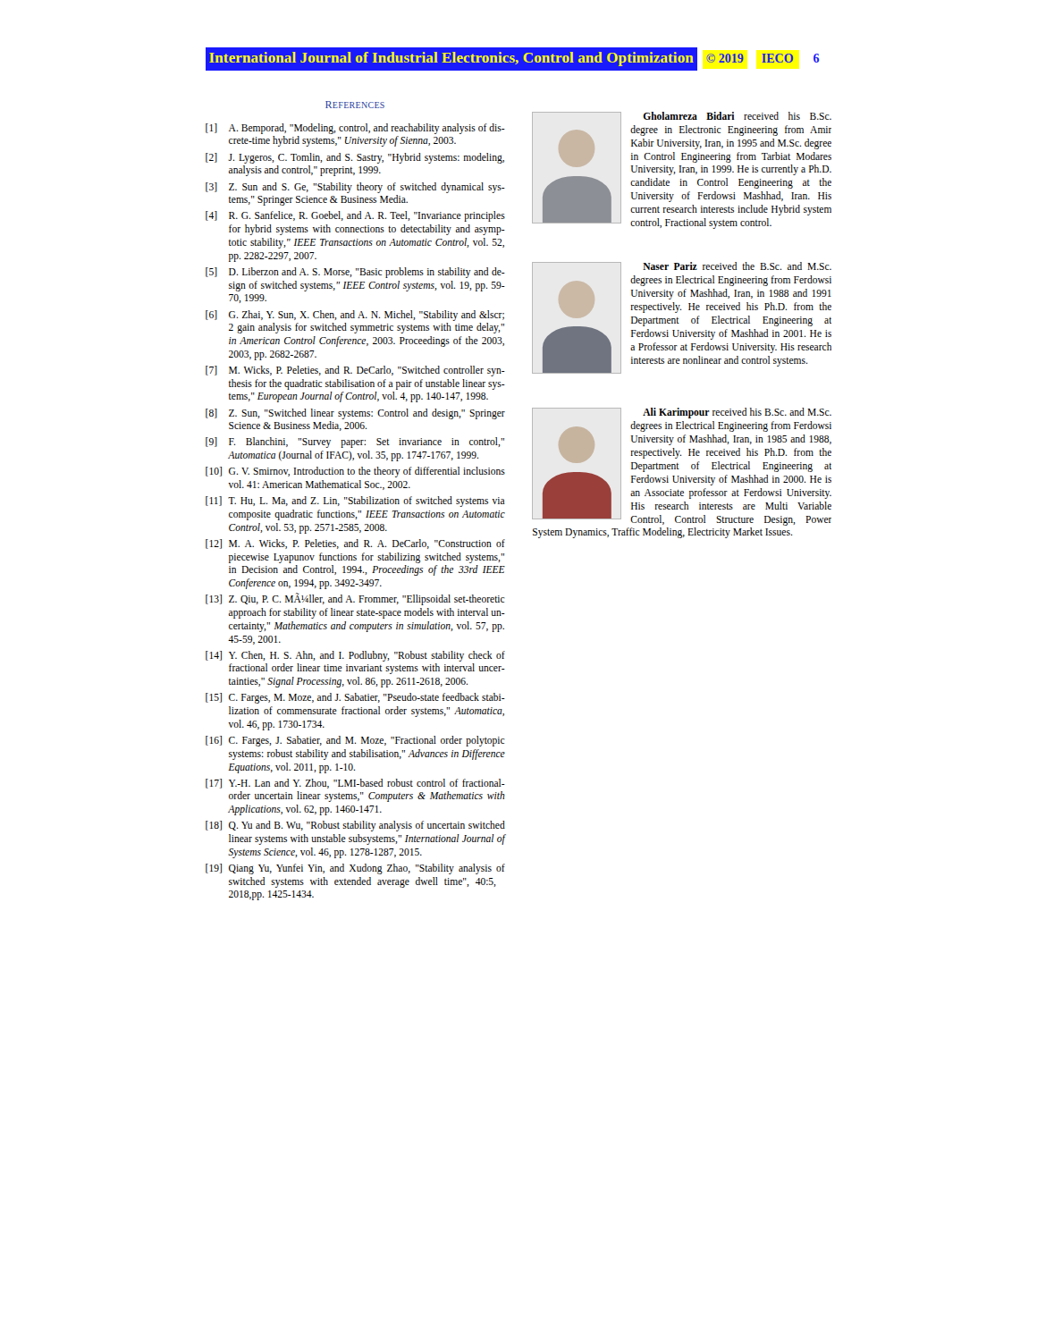International Journal of Industrial Electronics, Control and Optimization © 2019 IECO 6
References
[1] A. Bemporad, "Modeling, control, and reachability analysis of discrete-time hybrid systems," University of Sienna, 2003.
[2] J. Lygeros, C. Tomlin, and S. Sastry, "Hybrid systems: modeling, analysis and control," preprint, 1999.
[3] Z. Sun and S. Ge, "Stability theory of switched dynamical systems," Springer Science & Business Media.
[4] R. G. Sanfelice, R. Goebel, and A. R. Teel, "Invariance principles for hybrid systems with connections to detectability and asymptotic stability," IEEE Transactions on Automatic Control, vol. 52, pp. 2282-2297, 2007.
[5] D. Liberzon and A. S. Morse, "Basic problems in stability and design of switched systems," IEEE Control systems, vol. 19, pp. 59-70, 1999.
[6] G. Zhai, Y. Sun, X. Chen, and A. N. Michel, "Stability and &lscr; 2 gain analysis for switched symmetric systems with time delay," in American Control Conference, 2003. Proceedings of the 2003, 2003, pp. 2682-2687.
[7] M. Wicks, P. Peleties, and R. DeCarlo, "Switched controller synthesis for the quadratic stabilisation of a pair of unstable linear systems," European Journal of Control, vol. 4, pp. 140-147, 1998.
[8] Z. Sun, "Switched linear systems: Control and design," Springer Science & Business Media, 2006.
[9] F. Blanchini, "Survey paper: Set invariance in control," Automatica (Journal of IFAC), vol. 35, pp. 1747-1767, 1999.
[10] G. V. Smirnov, Introduction to the theory of differential inclusions vol. 41: American Mathematical Soc., 2002.
[11] T. Hu, L. Ma, and Z. Lin, "Stabilization of switched systems via composite quadratic functions," IEEE Transactions on Automatic Control, vol. 53, pp. 2571-2585, 2008.
[12] M. A. Wicks, P. Peleties, and R. A. DeCarlo, "Construction of piecewise Lyapunov functions for stabilizing switched systems," in Decision and Control, 1994., Proceedings of the 33rd IEEE Conference on, 1994, pp. 3492-3497.
[13] Z. Qiu, P. C. MÃ¼ller, and A. Frommer, "Ellipsoidal set-theoretic approach for stability of linear state-space models with interval uncertainty," Mathematics and computers in simulation, vol. 57, pp. 45-59, 2001.
[14] Y. Chen, H. S. Ahn, and I. Podlubny, "Robust stability check of fractional order linear time invariant systems with interval uncertainties," Signal Processing, vol. 86, pp. 2611-2618, 2006.
[15] C. Farges, M. Moze, and J. Sabatier, "Pseudo-state feedback stabilization of commensurate fractional order systems," Automatica, vol. 46, pp. 1730-1734.
[16] C. Farges, J. Sabatier, and M. Moze, "Fractional order polytopic systems: robust stability and stabilisation," Advances in Difference Equations, vol. 2011, pp. 1-10.
[17] Y.-H. Lan and Y. Zhou, "LMI-based robust control of fractional-order uncertain linear systems," Computers & Mathematics with Applications, vol. 62, pp. 1460-1471.
[18] Q. Yu and B. Wu, "Robust stability analysis of uncertain switched linear systems with unstable subsystems," International Journal of Systems Science, vol. 46, pp. 1278-1287, 2015.
[19] Qiang Yu, Yunfei Yin, and Xudong Zhao, "Stability analysis of switched systems with extended average dwell time", 40:5, 2018,pp. 1425-1434.
Gholamreza Bidari received his B.Sc. degree in Electronic Engineering from Amir Kabir University, Iran, in 1995 and M.Sc. degree in Control Engineering from Tarbiat Modares University, Iran, in 1999. He is currently a Ph.D. candidate in Control Eengineering at the University of Ferdowsi Mashhad, Iran. His current research interests include Hybrid system control, Fractional system control.
Naser Pariz received the B.Sc. and M.Sc. degrees in Electrical Engineering from Ferdowsi University of Mashhad, Iran, in 1988 and 1991 respectively. He received his Ph.D. from the Department of Electrical Engineering at Ferdowsi University of Mashhad in 2001. He is a Professor at Ferdowsi University. His research interests are nonlinear and control systems.
Ali Karimpour received his B.Sc. and M.Sc. degrees in Electrical Engineering from Ferdowsi University of Mashhad, Iran, in 1985 and 1988, respectively. He received his Ph.D. from the Department of Electrical Engineering at Ferdowsi University of Mashhad in 2000. He is an Associate professor at Ferdowsi University. His research interests are Multi Variable Control, Control Structure Design, Power System Dynamics, Traffic Modeling, Electricity Market Issues.